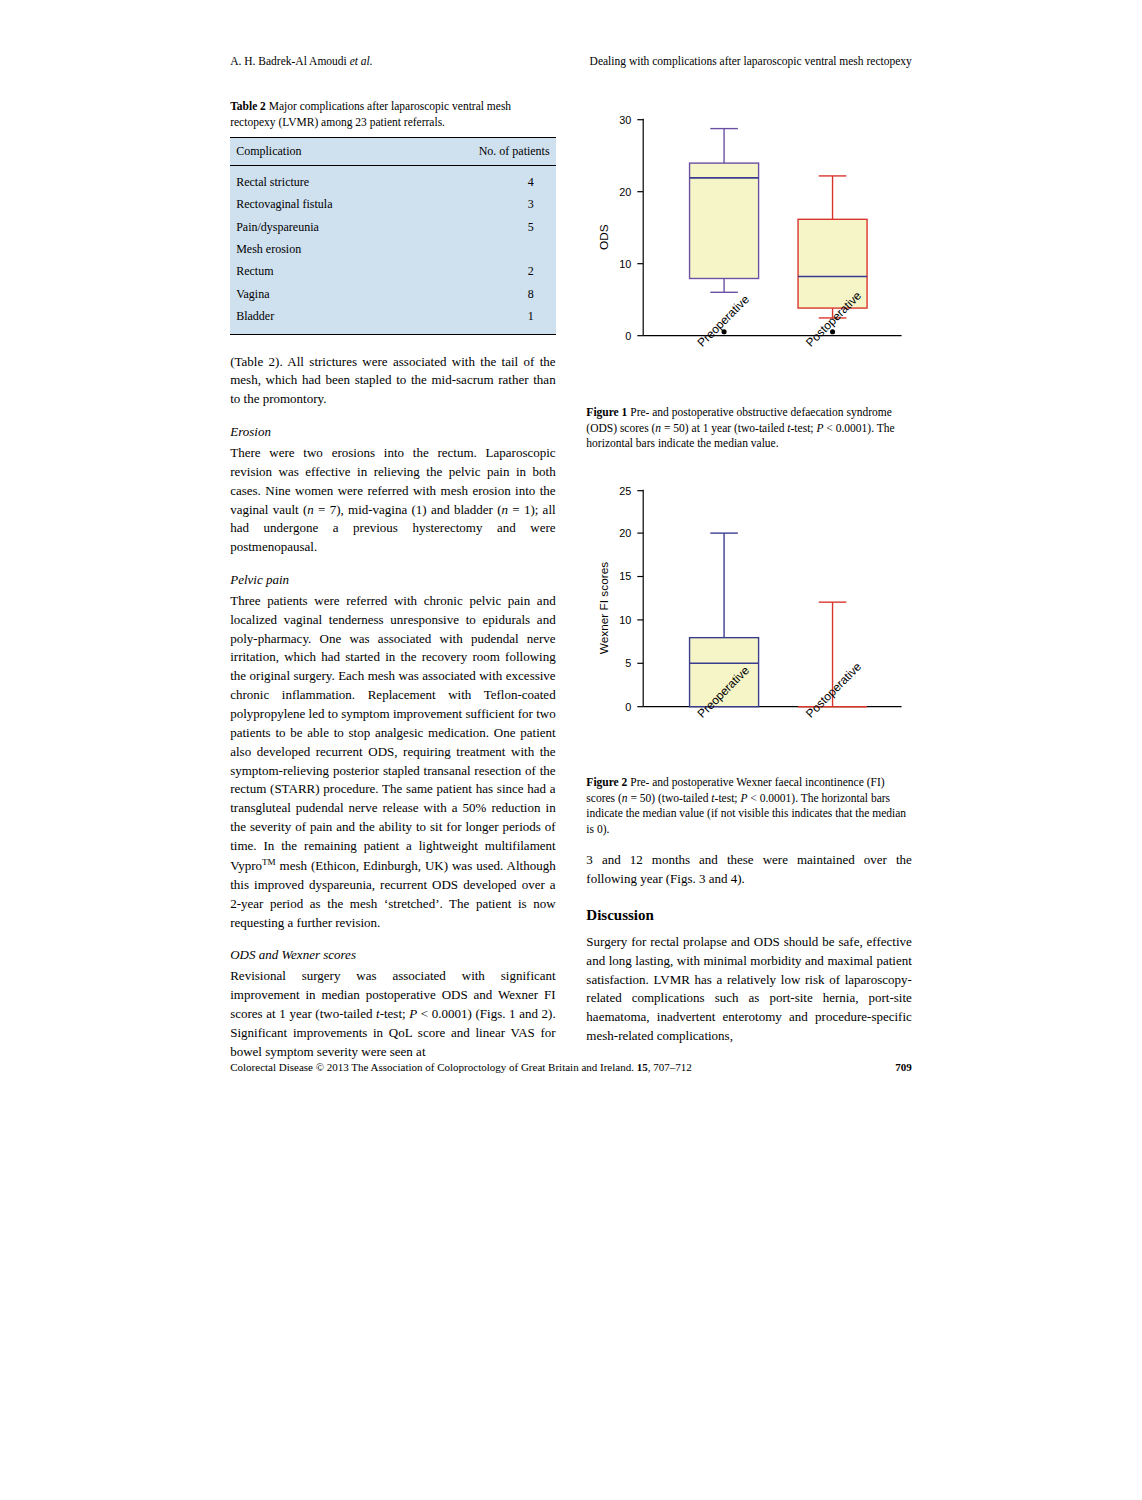A. H. Badrek-Al Amoudi et al.
Dealing with complications after laparoscopic ventral mesh rectopexy
Table 2 Major complications after laparoscopic ventral mesh rectopexy (LVMR) among 23 patient referrals.
| Complication | No. of patients |
| --- | --- |
| Rectal stricture | 4 |
| Rectovaginal fistula | 3 |
| Pain/dyspareunia | 5 |
| Mesh erosion | |
| Rectum | 2 |
| Vagina | 8 |
| Bladder | 1 |
(Table 2). All strictures were associated with the tail of the mesh, which had been stapled to the mid-sacrum rather than to the promontory.
Erosion
There were two erosions into the rectum. Laparoscopic revision was effective in relieving the pelvic pain in both cases. Nine women were referred with mesh erosion into the vaginal vault (n = 7), mid-vagina (1) and bladder (n = 1); all had undergone a previous hysterectomy and were postmenopausal.
Pelvic pain
Three patients were referred with chronic pelvic pain and localized vaginal tenderness unresponsive to epidurals and poly-pharmacy. One was associated with pudendal nerve irritation, which had started in the recovery room following the original surgery. Each mesh was associated with excessive chronic inflammation. Replacement with Teflon-coated polypropylene led to symptom improvement sufficient for two patients to be able to stop analgesic medication. One patient also developed recurrent ODS, requiring treatment with the symptom-relieving posterior stapled transanal resection of the rectum (STARR) procedure. The same patient has since had a transgluteal pudendal nerve release with a 50% reduction in the severity of pain and the ability to sit for longer periods of time. In the remaining patient a lightweight multifilament VyproTM mesh (Ethicon, Edinburgh, UK) was used. Although this improved dyspareunia, recurrent ODS developed over a 2-year period as the mesh ‘stretched’. The patient is now requesting a further revision.
ODS and Wexner scores
Revisional surgery was associated with significant improvement in median postoperative ODS and Wexner FI scores at 1 year (two-tailed t-test; P < 0.0001) (Figs. 1 and 2). Significant improvements in QoL score and linear VAS for bowel symptom severity were seen at
0 10 20 30 ODS Preoperative Postoperative
Figure 1 Pre- and postoperative obstructive defaecation syndrome (ODS) scores (n = 50) at 1 year (two-tailed t-test; P < 0.0001). The horizontal bars indicate the median value.
0 5 10 15 20 25 Wexner FI scores Preoperative Postoperative
Figure 2 Pre- and postoperative Wexner faecal incontinence (FI) scores (n = 50) (two-tailed t-test; P < 0.0001). The horizontal bars indicate the median value (if not visible this indicates that the median is 0).
3 and 12 months and these were maintained over the following year (Figs. 3 and 4).
Discussion
Surgery for rectal prolapse and ODS should be safe, effective and long lasting, with minimal morbidity and maximal patient satisfaction. LVMR has a relatively low risk of laparoscopy-related complications such as port-site hernia, port-site haematoma, inadvertent enterotomy and procedure-specific mesh-related complications,
Colorectal Disease © 2013 The Association of Coloproctology of Great Britain and Ireland. 15, 707–712
709